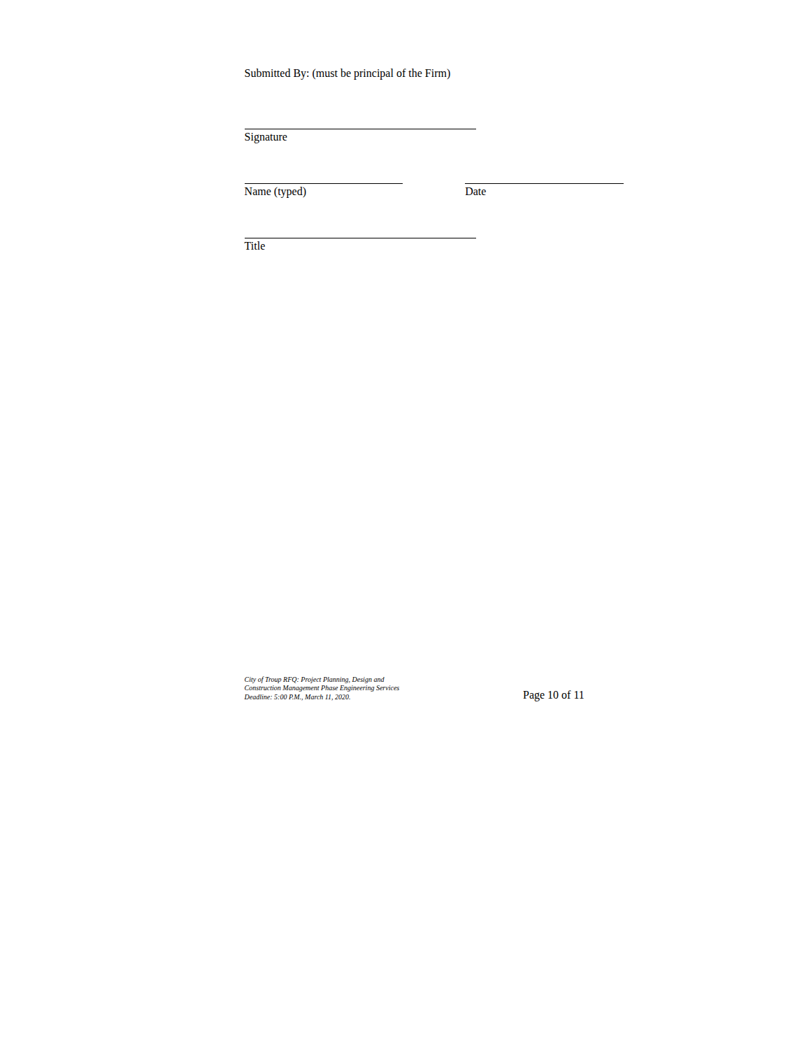Submitted By: (must be principal of the Firm)
Signature
Name (typed)
Date
Title
City of Troup RFQ: Project Planning, Design and
Construction Management Phase Engineering Services
Deadline: 5:00 P.M., March 11, 2020.
Page 10 of 11